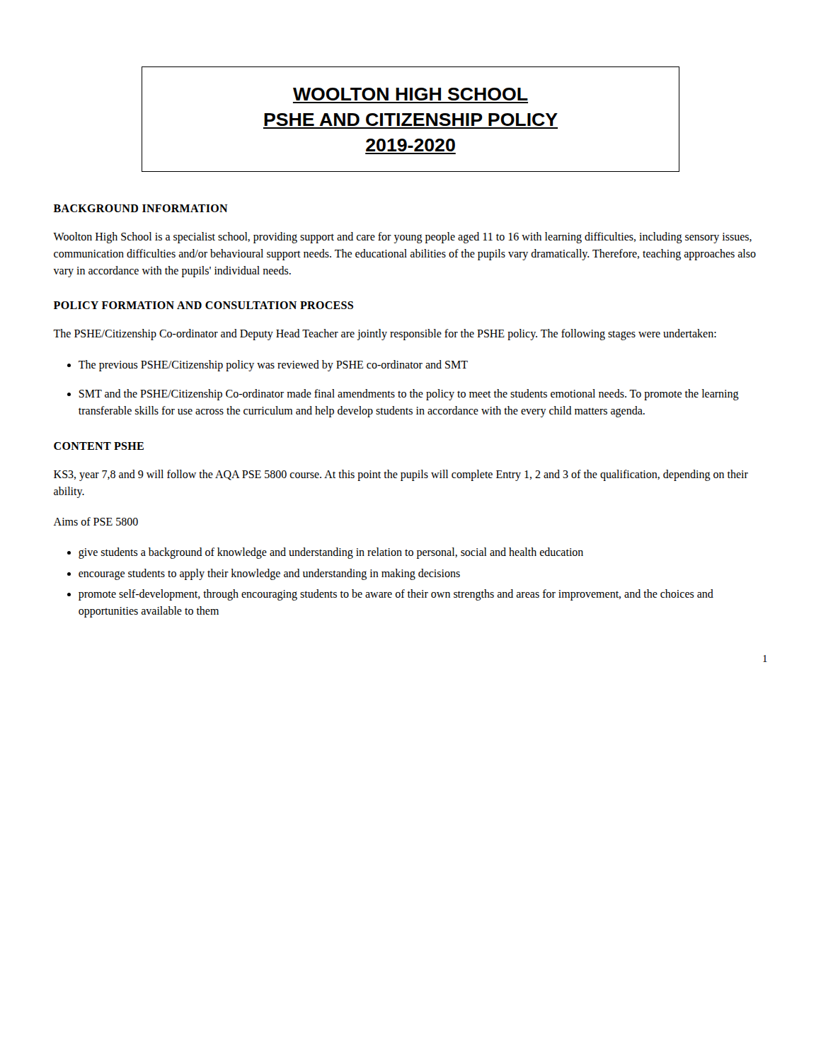WOOLTON HIGH SCHOOL
PSHE AND CITIZENSHIP POLICY
2019-2020
BACKGROUND INFORMATION
Woolton High School is a specialist school, providing support and care for young people aged 11 to 16 with learning difficulties, including sensory issues, communication difficulties and/or behavioural support needs. The educational abilities of the pupils vary dramatically. Therefore, teaching approaches also vary in accordance with the pupils' individual needs.
POLICY FORMATION AND CONSULTATION PROCESS
The PSHE/Citizenship Co-ordinator and Deputy Head Teacher are jointly responsible for the PSHE policy. The following stages were undertaken:
The previous PSHE/Citizenship policy was reviewed by PSHE co-ordinator and SMT
SMT and the PSHE/Citizenship Co-ordinator made final amendments to the policy to meet the students emotional needs. To promote the learning transferable skills for use across the curriculum and help develop students in accordance with the every child matters agenda.
CONTENT PSHE
KS3, year 7,8 and 9 will follow the AQA PSE 5800 course. At this point the pupils will complete Entry 1, 2 and 3 of the qualification, depending on their ability.
Aims of PSE 5800
give students a background of knowledge and understanding in relation to personal, social and health education
encourage students to apply their knowledge and understanding in making decisions
promote self-development, through encouraging students to be aware of their own strengths and areas for improvement, and the choices and opportunities available to them
1